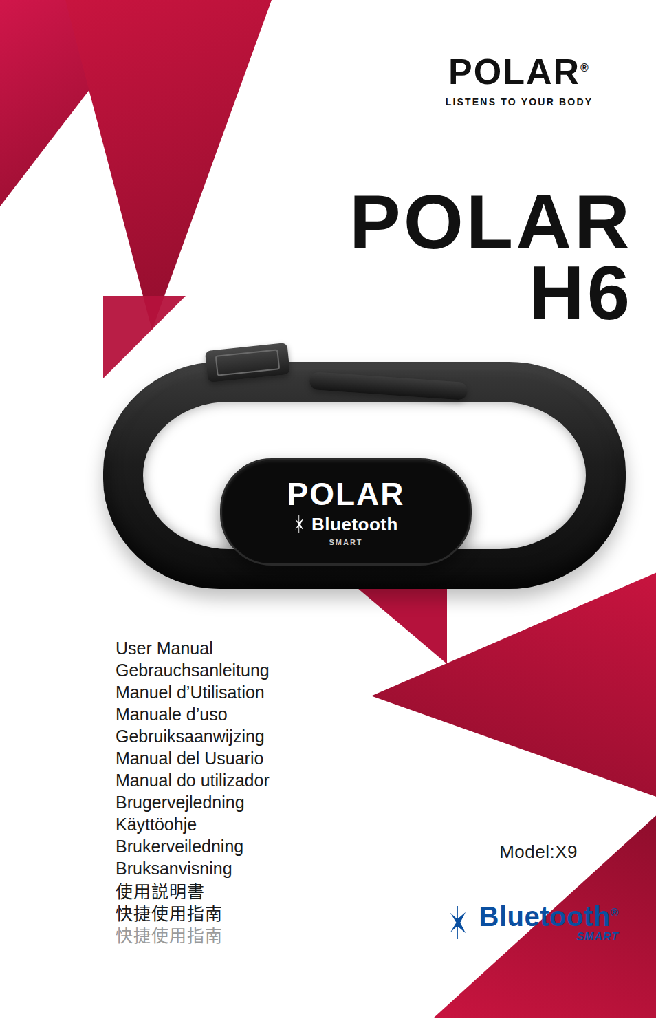POLAR®
LISTENS TO YOUR BODY
POLAR H6
POLAR
Bluetooth
SMART
User Manual
Gebrauchsanleitung
Manuel d’Utilisation
Manuale d’uso
Gebruiksaanwijzing
Manual del Usuario
Manual do utilizador
Brugervejledning
Käyttöohje
Brukerveiledning
Bruksanvisning
使用説明書
快捷使用指南
快捷使用指南
Model:X9
Bluetooth® SMART